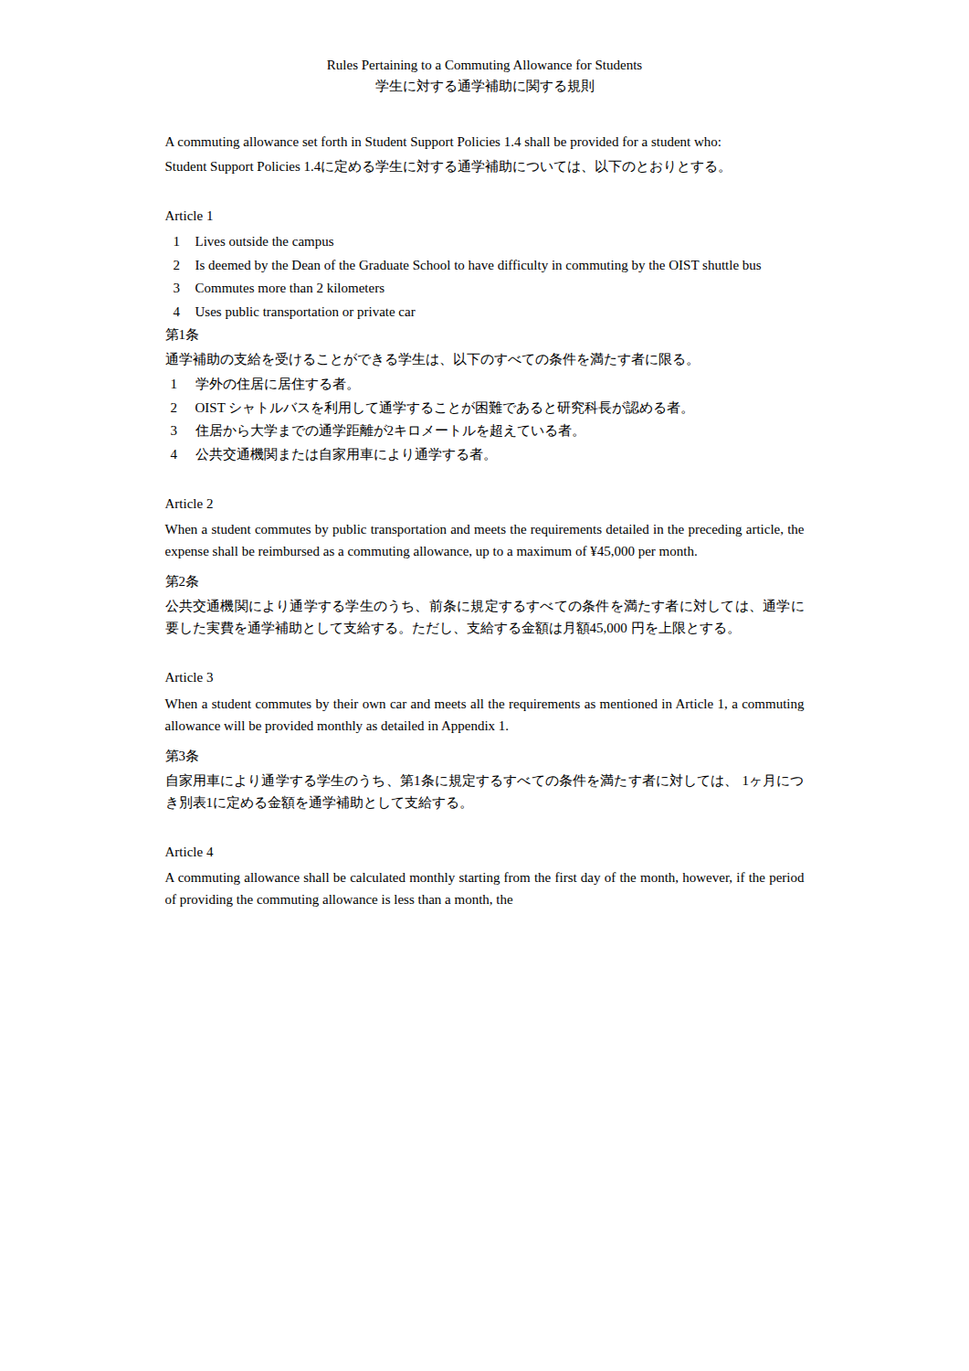Rules Pertaining to a Commuting Allowance for Students
学生に対する通学補助に関する規則
A commuting allowance set forth in Student Support Policies 1.4 shall be provided for a student who:
Student Support Policies 1.4に定める学生に対する通学補助については、以下のとおりとする。
Article 1
1 Lives outside the campus
2 Is deemed by the Dean of the Graduate School to have difficulty in commuting by the OIST shuttle bus
3 Commutes more than 2 kilometers
4 Uses public transportation or private car
第1条
通学補助の支給を受けることができる学生は、以下のすべての条件を満たす者に限る。
1学外の住居に居住する者。
2 OIST シャトルバスを利用して通学することが困難であると研究科長が認める者。
3住居から大学までの通学距離が2キロメートルを超えている者。
4公共交通機関または自家用車により通学する者。
Article 2
When a student commutes by public transportation and meets the requirements detailed in the preceding article, the expense shall be reimbursed as a commuting allowance, up to a maximum of ¥45,000 per month.
第2条
公共交通機関により通学する学生のうち、前条に規定するすべての条件を満たす者に対しては、通学に要した実費を通学補助として支給する。ただし、支給する金額は月額45,000 円を上限とする。
Article 3
When a student commutes by their own car and meets all the requirements as mentioned in Article 1, a commuting allowance will be provided monthly as detailed in Appendix 1.
第3条
自家用車により通学する学生のうち、第1条に規定するすべての条件を満たす者に対しては、 1ヶ月につき別表1に定める金額を通学補助として支給する。
Article 4
A commuting allowance shall be calculated monthly starting from the first day of the month, however, if the period of providing the commuting allowance is less than a month, the